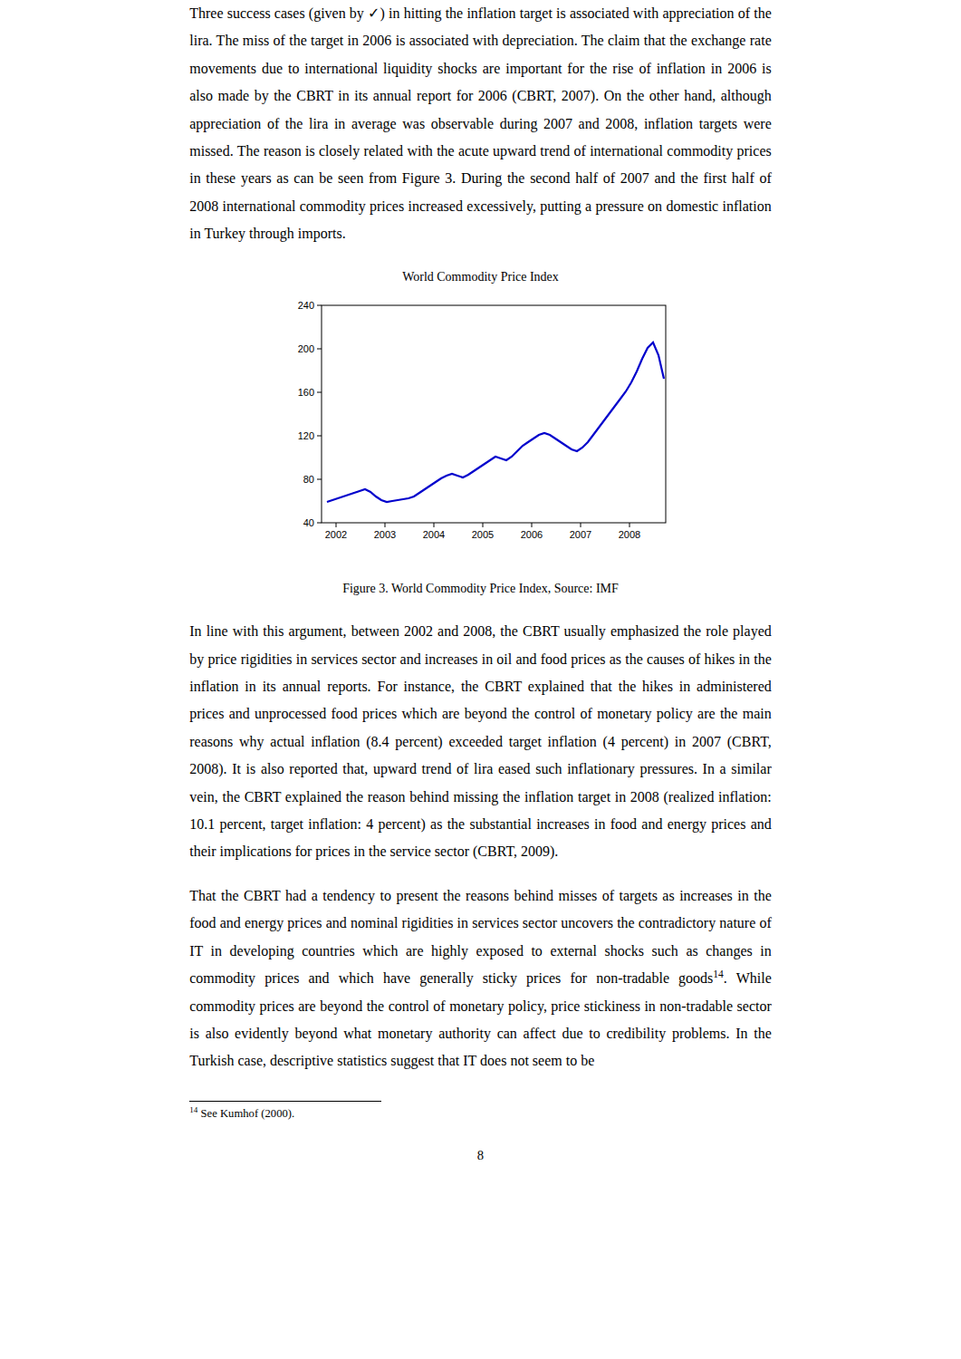Three success cases (given by ✓) in hitting the inflation target is associated with appreciation of the lira. The miss of the target in 2006 is associated with depreciation. The claim that the exchange rate movements due to international liquidity shocks are important for the rise of inflation in 2006 is also made by the CBRT in its annual report for 2006 (CBRT, 2007). On the other hand, although appreciation of the lira in average was observable during 2007 and 2008, inflation targets were missed. The reason is closely related with the acute upward trend of international commodity prices in these years as can be seen from Figure 3. During the second half of 2007 and the first half of 2008 international commodity prices increased excessively, putting a pressure on domestic inflation in Turkey through imports.
World Commodity Price Index
240 200 160 120 80 40 2002 2003 2004 2005 2006 2007 2008
Figure 3. World Commodity Price Index, Source: IMF
In line with this argument, between 2002 and 2008, the CBRT usually emphasized the role played by price rigidities in services sector and increases in oil and food prices as the causes of hikes in the inflation in its annual reports. For instance, the CBRT explained that the hikes in administered prices and unprocessed food prices which are beyond the control of monetary policy are the main reasons why actual inflation (8.4 percent) exceeded target inflation (4 percent) in 2007 (CBRT, 2008). It is also reported that, upward trend of lira eased such inflationary pressures. In a similar vein, the CBRT explained the reason behind missing the inflation target in 2008 (realized inflation: 10.1 percent, target inflation: 4 percent) as the substantial increases in food and energy prices and their implications for prices in the service sector (CBRT, 2009).
That the CBRT had a tendency to present the reasons behind misses of targets as increases in the food and energy prices and nominal rigidities in services sector uncovers the contradictory nature of IT in developing countries which are highly exposed to external shocks such as changes in commodity prices and which have generally sticky prices for non-tradable goods14. While commodity prices are beyond the control of monetary policy, price stickiness in non-tradable sector is also evidently beyond what monetary authority can affect due to credibility problems. In the Turkish case, descriptive statistics suggest that IT does not seem to be
14 See Kumhof (2000).
8